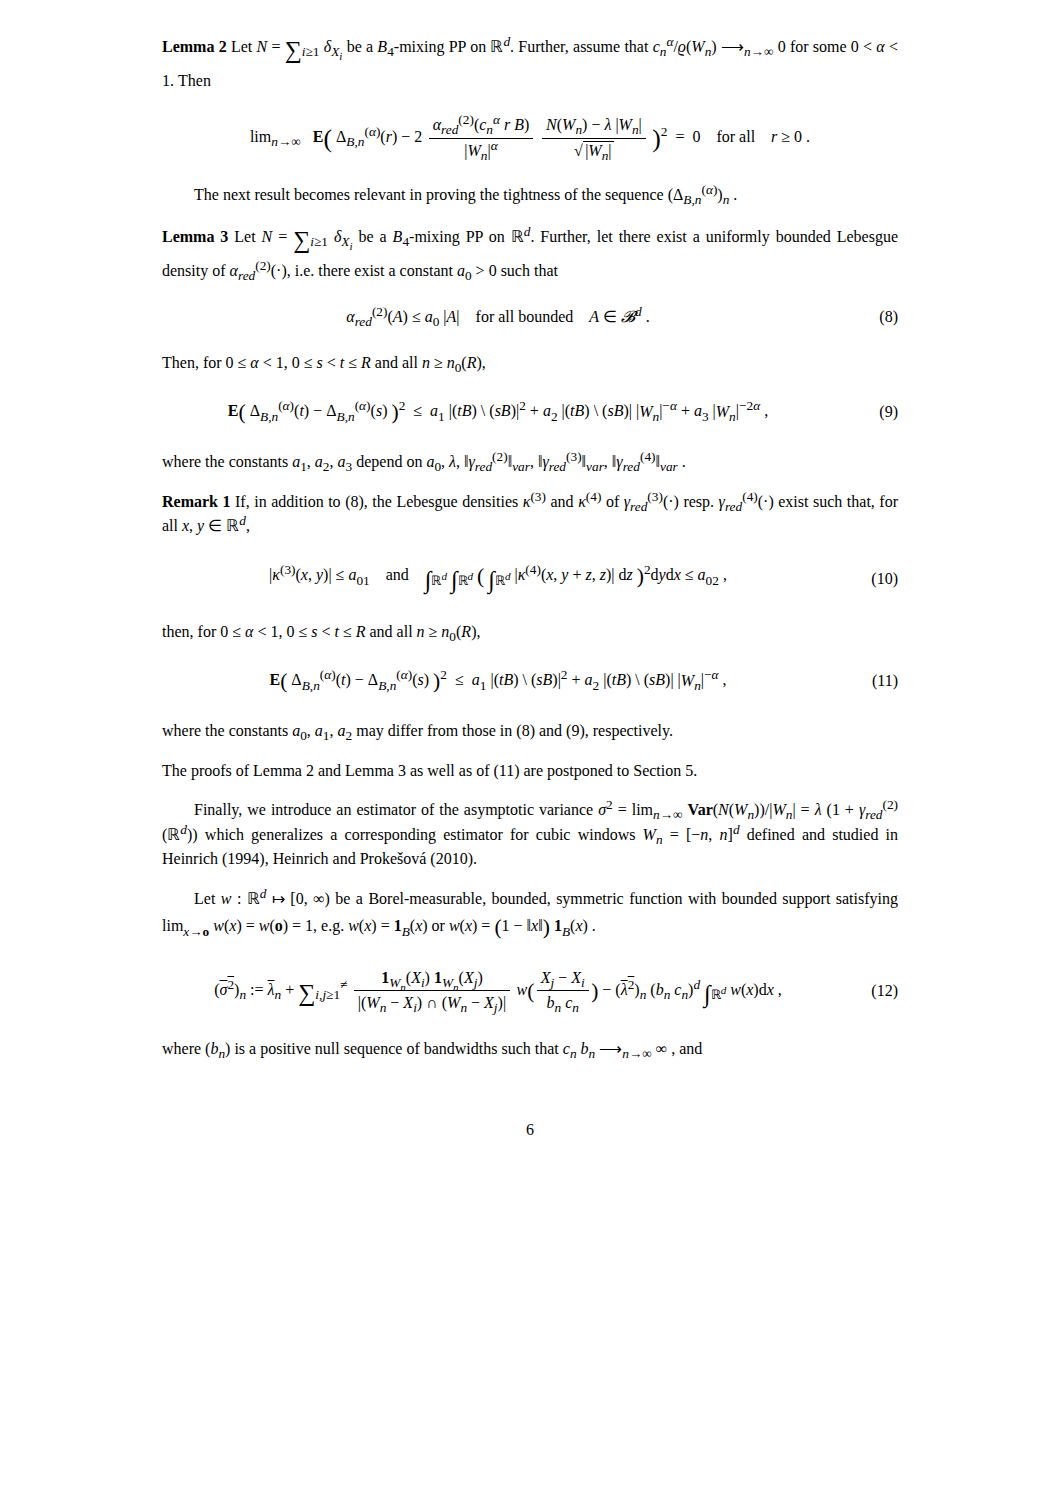Lemma 2 Let N = ∑i≥1 δXi be a B4-mixing PP on ℝd. Further, assume that cnα/ϱ(Wn) ⟶n→∞ 0 for some 0 < α < 1. Then
limn→∞ E( ΔB,n(α)(r) − 2 αred(2)(cnα r B)|Wn|α N(Wn) − λ |Wn|√|Wn| )2 = 0 for all r ≥ 0 .
The next result becomes relevant in proving the tightness of the sequence (ΔB,n(α))n .
Lemma 3 Let N = ∑i≥1 δXi be a B4-mixing PP on ℝd. Further, let there exist a uniformly bounded Lebesgue density of αred(2)(·), i.e. there exist a constant a0 > 0 such that
αred(2)(A) ≤ a0 |A| for all bounded A ∈ 𝓑d .
(8)
Then, for 0 ≤ α < 1, 0 ≤ s < t ≤ R and all n ≥ n0(R),
E( ΔB,n(α)(t) − ΔB,n(α)(s) )2 ≤ a1 |(tB) \ (sB)|2 + a2 |(tB) \ (sB)| |Wn|−α + a3 |Wn|−2α ,
(9)
where the constants a1, a2, a3 depend on a0, λ, ‖γred(2)‖var, ‖γred(3)‖var, ‖γred(4)‖var .
Remark 1 If, in addition to (8), the Lebesgue densities κ(3) and κ(4) of γred(3)(·) resp. γred(4)(·) exist such that, for all x, y ∈ ℝd,
|κ(3)(x, y)| ≤ a01 and ∫ℝd ∫ℝd ( ∫ℝd |κ(4)(x, y + z, z)| dz )2dydx ≤ a02 ,
(10)
then, for 0 ≤ α < 1, 0 ≤ s < t ≤ R and all n ≥ n0(R),
E( ΔB,n(α)(t) − ΔB,n(α)(s) )2 ≤ a1 |(tB) \ (sB)|2 + a2 |(tB) \ (sB)| |Wn|−α ,
(11)
where the constants a0, a1, a2 may differ from those in (8) and (9), respectively.
The proofs of Lemma 2 and Lemma 3 as well as of (11) are postponed to Section 5.
Finally, we introduce an estimator of the asymptotic variance σ2 = limn→∞ Var(N(Wn))/|Wn| = λ (1 + γred(2)(ℝd)) which generalizes a corresponding estimator for cubic windows Wn = [−n, n]d defined and studied in Heinrich (1994), Heinrich and Prokešová (2010).
Let w : ℝd ↦ [0, ∞) be a Borel-measurable, bounded, symmetric function with bounded support satisfying limx→o w(x) = w(o) = 1, e.g. w(x) = 1B(x) or w(x) = (1 − ‖x‖) 1B(x) .
(σ2)n := λn + ∑i,j≥1≠ 1Wn(Xi) 1Wn(Xj)|(Wn − Xi) ∩ (Wn − Xj)| w(Xj − Xi bn cn) − (λ2)n (bn cn)d ∫ℝd w(x)dx ,
(12)
where (bn) is a positive null sequence of bandwidths such that cn bn ⟶n→∞ ∞ , and
6